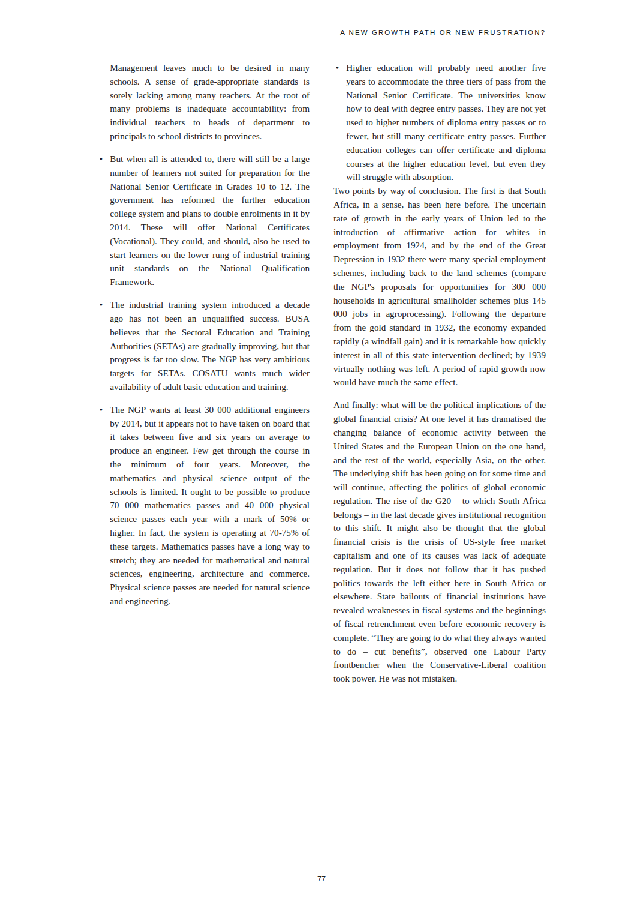A new growth path or new frustration?
Management leaves much to be desired in many schools. A sense of grade-appropriate standards is sorely lacking among many teachers. At the root of many problems is inadequate accountability: from individual teachers to heads of department to principals to school districts to provinces.
But when all is attended to, there will still be a large number of learners not suited for preparation for the National Senior Certificate in Grades 10 to 12. The government has reformed the further education college system and plans to double enrolments in it by 2014. These will offer National Certificates (Vocational). They could, and should, also be used to start learners on the lower rung of industrial training unit standards on the National Qualification Framework.
The industrial training system introduced a decade ago has not been an unqualified success. BUSA believes that the Sectoral Education and Training Authorities (SETAs) are gradually improving, but that progress is far too slow. The NGP has very ambitious targets for SETAs. COSATU wants much wider availability of adult basic education and training.
The NGP wants at least 30 000 additional engineers by 2014, but it appears not to have taken on board that it takes between five and six years on average to produce an engineer. Few get through the course in the minimum of four years. Moreover, the mathematics and physical science output of the schools is limited. It ought to be possible to produce 70 000 mathematics passes and 40 000 physical science passes each year with a mark of 50% or higher. In fact, the system is operating at 70-75% of these targets. Mathematics passes have a long way to stretch; they are needed for mathematical and natural sciences, engineering, architecture and commerce. Physical science passes are needed for natural science and engineering.
Higher education will probably need another five years to accommodate the three tiers of pass from the National Senior Certificate. The universities know how to deal with degree entry passes. They are not yet used to higher numbers of diploma entry passes or to fewer, but still many certificate entry passes. Further education colleges can offer certificate and diploma courses at the higher education level, but even they will struggle with absorption.
Two points by way of conclusion. The first is that South Africa, in a sense, has been here before. The uncertain rate of growth in the early years of Union led to the introduction of affirmative action for whites in employment from 1924, and by the end of the Great Depression in 1932 there were many special employment schemes, including back to the land schemes (compare the NGP's proposals for opportunities for 300 000 households in agricultural smallholder schemes plus 145 000 jobs in agroprocessing). Following the departure from the gold standard in 1932, the economy expanded rapidly (a windfall gain) and it is remarkable how quickly interest in all of this state intervention declined; by 1939 virtually nothing was left. A period of rapid growth now would have much the same effect.
And finally: what will be the political implications of the global financial crisis? At one level it has dramatised the changing balance of economic activity between the United States and the European Union on the one hand, and the rest of the world, especially Asia, on the other. The underlying shift has been going on for some time and will continue, affecting the politics of global economic regulation. The rise of the G20 – to which South Africa belongs – in the last decade gives institutional recognition to this shift. It might also be thought that the global financial crisis is the crisis of US-style free market capitalism and one of its causes was lack of adequate regulation. But it does not follow that it has pushed politics towards the left either here in South Africa or elsewhere. State bailouts of financial institutions have revealed weaknesses in fiscal systems and the beginnings of fiscal retrenchment even before economic recovery is complete. “They are going to do what they always wanted to do – cut benefits”, observed one Labour Party frontbencher when the Conservative-Liberal coalition took power. He was not mistaken.
77